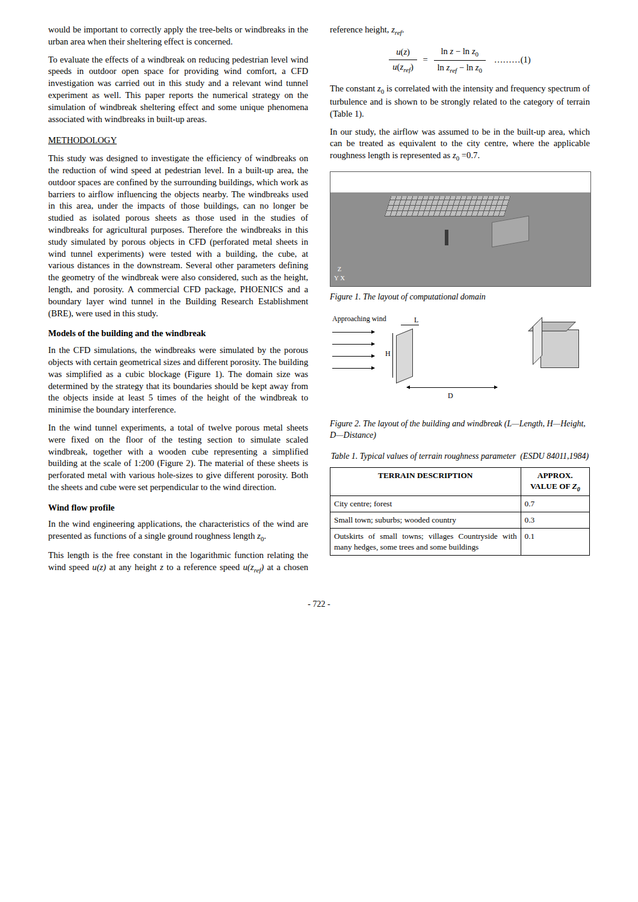would be important to correctly apply the tree-belts or windbreaks in the urban area when their sheltering effect is concerned.
To evaluate the effects of a windbreak on reducing pedestrian level wind speeds in outdoor open space for providing wind comfort, a CFD investigation was carried out in this study and a relevant wind tunnel experiment as well. This paper reports the numerical strategy on the simulation of windbreak sheltering effect and some unique phenomena associated with windbreaks in built-up areas.
METHODOLOGY
This study was designed to investigate the efficiency of windbreaks on the reduction of wind speed at pedestrian level. In a built-up area, the outdoor spaces are confined by the surrounding buildings, which work as barriers to airflow influencing the objects nearby. The windbreaks used in this area, under the impacts of those buildings, can no longer be studied as isolated porous sheets as those used in the studies of windbreaks for agricultural purposes. Therefore the windbreaks in this study simulated by porous objects in CFD (perforated metal sheets in wind tunnel experiments) were tested with a building, the cube, at various distances in the downstream. Several other parameters defining the geometry of the windbreak were also considered, such as the height, length, and porosity. A commercial CFD package, PHOENICS and a boundary layer wind tunnel in the Building Research Establishment (BRE), were used in this study.
Models of the building and the windbreak
In the CFD simulations, the windbreaks were simulated by the porous objects with certain geometrical sizes and different porosity. The building was simplified as a cubic blockage (Figure 1). The domain size was determined by the strategy that its boundaries should be kept away from the objects inside at least 5 times of the height of the windbreak to minimise the boundary interference.
In the wind tunnel experiments, a total of twelve porous metal sheets were fixed on the floor of the testing section to simulate scaled windbreak, together with a wooden cube representing a simplified building at the scale of 1:200 (Figure 2). The material of these sheets is perforated metal with various hole-sizes to give different porosity. Both the sheets and cube were set perpendicular to the wind direction.
Wind flow profile
In the wind engineering applications, the characteristics of the wind are presented as functions of a single ground roughness length z0.
This length is the free constant in the logarithmic function relating the wind speed u(z) at any height z to a reference speed u(zref) at a chosen reference height, zref.
u(z) u(zref) = ln z − ln z0 ln zref − ln z0 ………(1)
The constant z0 is correlated with the intensity and frequency spectrum of turbulence and is shown to be strongly related to the category of terrain (Table 1).
In our study, the airflow was assumed to be in the built-up area, which can be treated as equivalent to the city centre, where the applicable roughness length is represented as z0 =0.7.
Z
Y X
Figure 1. The layout of computational domain
Approaching wind
H
L
D
Figure 2. The layout of the building and windbreak (L—Length, H—Height, D—Distance)
Table 1. Typical values of terrain roughness parameter (ESDU 84011,1984)
| TERRAIN DESCRIPTION | APPROX. VALUE OF Z 0 |
| --- | --- |
| City centre; forest | 0.7 |
| Small town; suburbs; wooded country | 0.3 |
| Outskirts of small towns; villages Countryside with many hedges, some trees and some buildings | 0.1 |
- 722 -